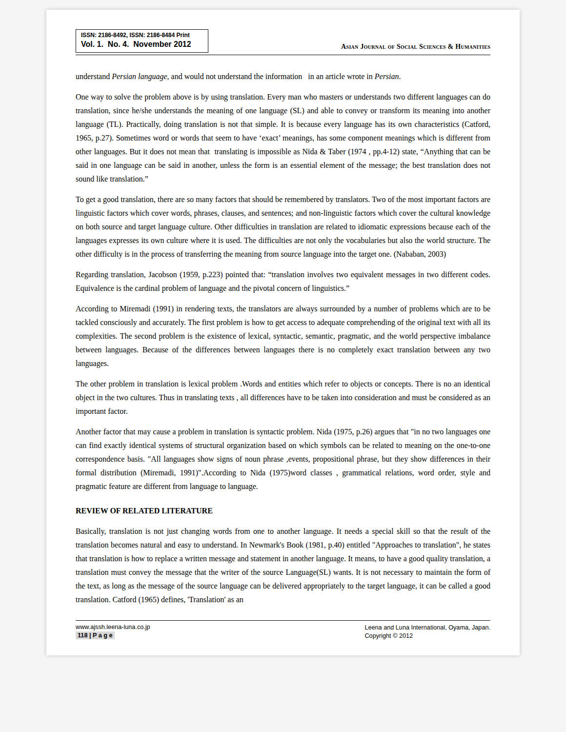ISSN: 2186-8492, ISSN: 2186-8484 Print
Vol. 1. No. 4. November 2012
Asian Journal of Social Sciences & Humanities
understand Persian language, and would not understand the information in an article wrote in Persian.
One way to solve the problem above is by using translation. Every man who masters or understands two different languages can do translation, since he/she understands the meaning of one language (SL) and able to convey or transform its meaning into another language (TL). Practically, doing translation is not that simple. It is because every language has its own characteristics (Catford, 1965, p.27). Sometimes word or words that seem to have ‘exact’ meanings, has some component meanings which is different from other languages. But it does not mean that translating is impossible as Nida & Taber (1974 , pp.4-12) state, “Anything that can be said in one language can be said in another, unless the form is an essential element of the message; the best translation does not sound like translation.”
To get a good translation, there are so many factors that should be remembered by translators. Two of the most important factors are linguistic factors which cover words, phrases, clauses, and sentences; and non-linguistic factors which cover the cultural knowledge on both source and target language culture. Other difficulties in translation are related to idiomatic expressions because each of the languages expresses its own culture where it is used. The difficulties are not only the vocabularies but also the world structure. The other difficulty is in the process of transferring the meaning from source language into the target one. (Nababan, 2003)
Regarding translation, Jacobson (1959, p.223) pointed that: “translation involves two equivalent messages in two different codes. Equivalence is the cardinal problem of language and the pivotal concern of linguistics.”
According to Miremadi (1991) in rendering texts, the translators are always surrounded by a number of problems which are to be tackled consciously and accurately. The first problem is how to get access to adequate comprehending of the original text with all its complexities. The second problem is the existence of lexical, syntactic, semantic, pragmatic, and the world perspective imbalance between languages. Because of the differences between languages there is no completely exact translation between any two languages.
The other problem in translation is lexical problem .Words and entities which refer to objects or concepts. There is no an identical object in the two cultures. Thus in translating texts , all differences have to be taken into consideration and must be considered as an important factor.
Another factor that may cause a problem in translation is syntactic problem. Nida (1975, p.26) argues that "in no two languages one can find exactly identical systems of structural organization based on which symbols can be related to meaning on the one-to-one correspondence basis. "All languages show signs of noun phrase ,events, propositional phrase, but they show differences in their formal distribution (Miremadi, 1991)".According to Nida (1975)word classes , grammatical relations, word order, style and pragmatic feature are different from language to language.
Review of Related Literature
Basically, translation is not just changing words from one to another language. It needs a special skill so that the result of the translation becomes natural and easy to understand. In Newmark's Book (1981, p.40) entitled "Approaches to translation", he states that translation is how to replace a written message and statement in another language. It means, to have a good quality translation, a translation must convey the message that the writer of the source Language(SL) wants. It is not necessary to maintain the form of the text, as long as the message of the source language can be delivered appropriately to the target language, it can be called a good translation. Catford (1965) defines, 'Translation' as an
www.ajssh.leena-luna.co.jp 118 | P a g e
Leena and Luna International, Oyama, Japan.
Copyright © 2012